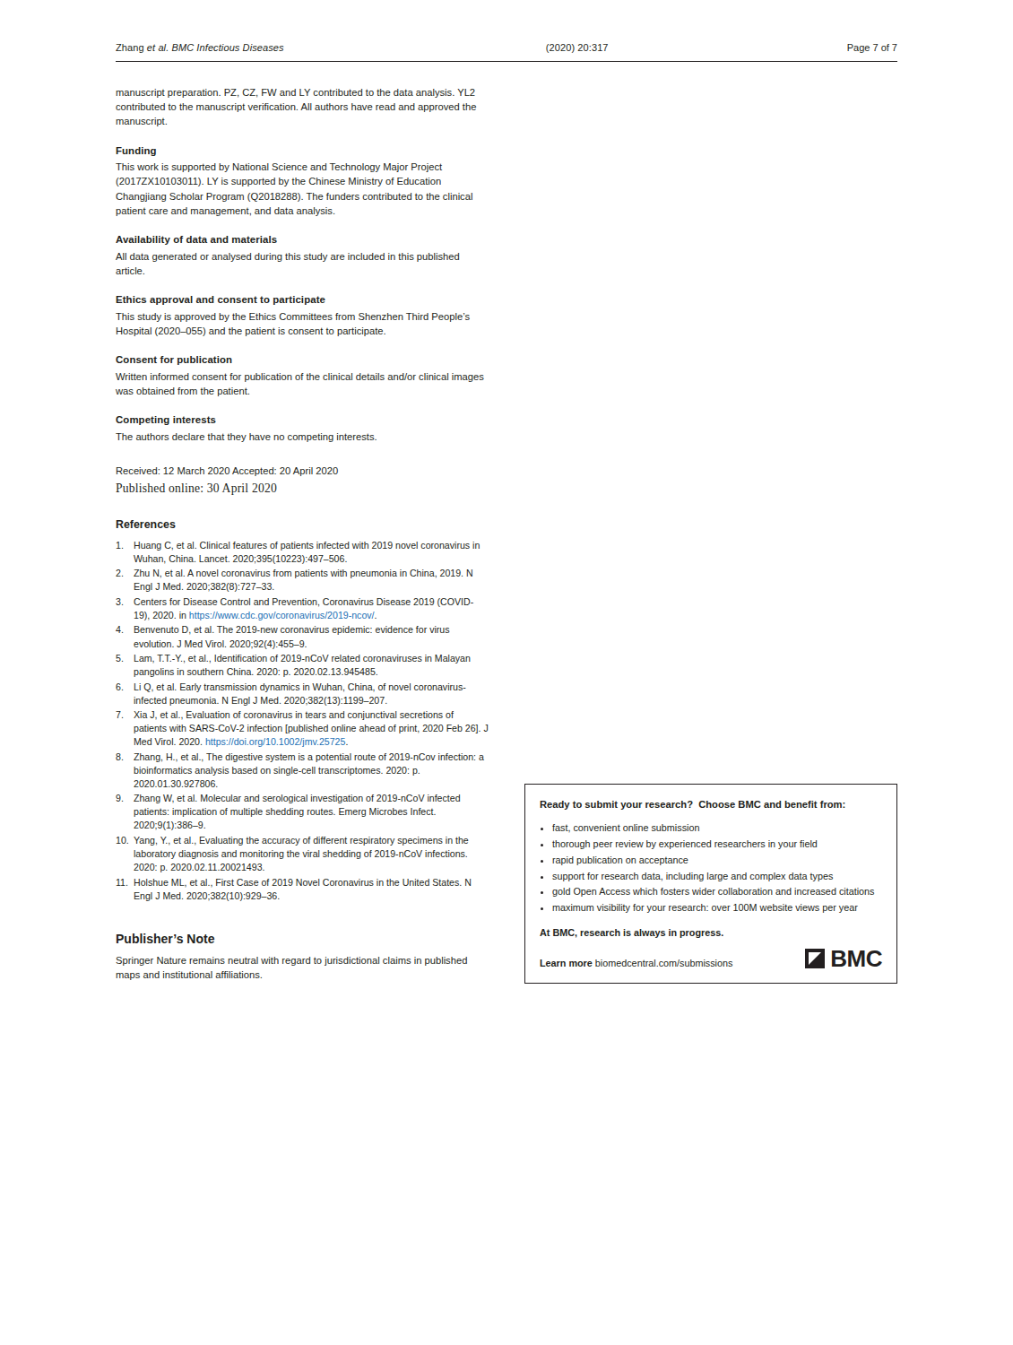Zhang et al. BMC Infectious Diseases
(2020) 20:317
Page 7 of 7
manuscript preparation. PZ, CZ, FW and LY contributed to the data analysis. YL2 contributed to the manuscript verification. All authors have read and approved the manuscript.
Funding
This work is supported by National Science and Technology Major Project (2017ZX10103011). LY is supported by the Chinese Ministry of Education Changjiang Scholar Program (Q2018288). The funders contributed to the clinical patient care and management, and data analysis.
Availability of data and materials
All data generated or analysed during this study are included in this published article.
Ethics approval and consent to participate
This study is approved by the Ethics Committees from Shenzhen Third People’s Hospital (2020–055) and the patient is consent to participate.
Consent for publication
Written informed consent for publication of the clinical details and/or clinical images was obtained from the patient.
Competing interests
The authors declare that they have no competing interests.
Received: 12 March 2020 Accepted: 20 April 2020
Published online: 30 April 2020
References
Huang C, et al. Clinical features of patients infected with 2019 novel coronavirus in Wuhan, China. Lancet. 2020;395(10223):497–506.
Zhu N, et al. A novel coronavirus from patients with pneumonia in China, 2019. N Engl J Med. 2020;382(8):727–33.
Centers for Disease Control and Prevention, Coronavirus Disease 2019 (COVID-19), 2020. in https://www.cdc.gov/coronavirus/2019-ncov/.
Benvenuto D, et al. The 2019-new coronavirus epidemic: evidence for virus evolution. J Med Virol. 2020;92(4):455–9.
Lam, T.T.-Y., et al., Identification of 2019-nCoV related coronaviruses in Malayan pangolins in southern China. 2020: p. 2020.02.13.945485.
Li Q, et al. Early transmission dynamics in Wuhan, China, of novel coronavirus-infected pneumonia. N Engl J Med. 2020;382(13):1199–207.
Xia J, et al., Evaluation of coronavirus in tears and conjunctival secretions of patients with SARS-CoV-2 infection [published online ahead of print, 2020 Feb 26]. J Med Virol. 2020. https://doi.org/10.1002/jmv.25725.
Zhang, H., et al., The digestive system is a potential route of 2019-nCov infection: a bioinformatics analysis based on single-cell transcriptomes. 2020: p. 2020.01.30.927806.
Zhang W, et al. Molecular and serological investigation of 2019-nCoV infected patients: implication of multiple shedding routes. Emerg Microbes Infect. 2020;9(1):386–9.
Yang, Y., et al., Evaluating the accuracy of different respiratory specimens in the laboratory diagnosis and monitoring the viral shedding of 2019-nCoV infections. 2020: p. 2020.02.11.20021493.
Holshue ML, et al., First Case of 2019 Novel Coronavirus in the United States. N Engl J Med. 2020;382(10):929–36.
Publisher’s Note
Springer Nature remains neutral with regard to jurisdictional claims in published maps and institutional affiliations.
Ready to submit your research? Choose BMC and benefit from:
fast, convenient online submission
thorough peer review by experienced researchers in your field
rapid publication on acceptance
support for research data, including large and complex data types
gold Open Access which fosters wider collaboration and increased citations
maximum visibility for your research: over 100M website views per year
At BMC, research is always in progress.
Learn more biomedcentral.com/submissions
BMC